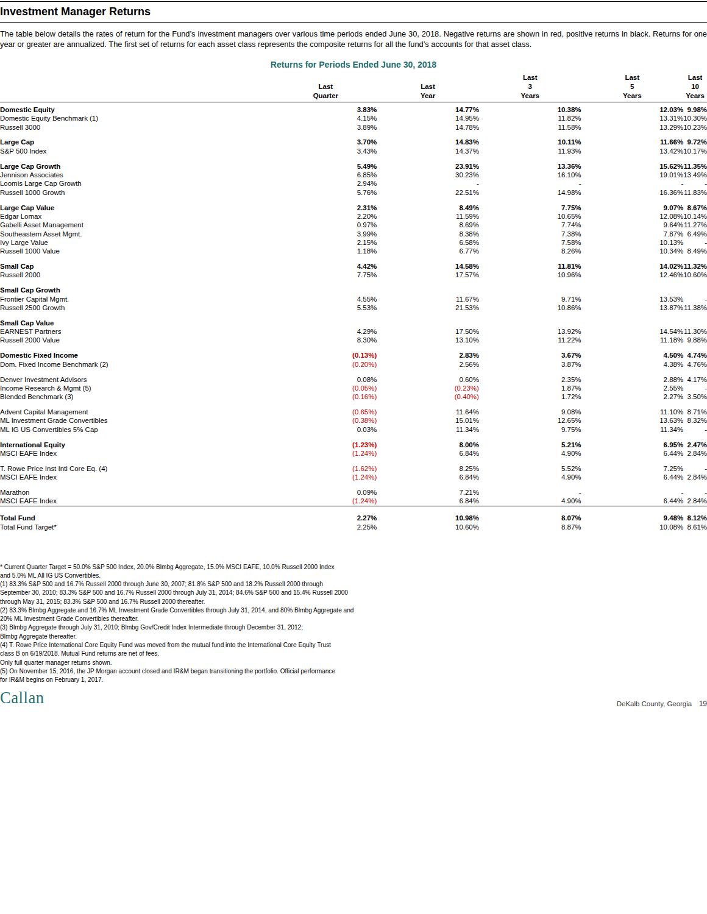Investment Manager Returns
The table below details the rates of return for the Fund’s investment managers over various time periods ended June 30, 2018. Negative returns are shown in red, positive returns in black. Returns for one year or greater are annualized. The first set of returns for each asset class represents the composite returns for all the fund’s accounts for that asset class.
Returns for Periods Ended June 30, 2018
| | | | Last | Last | Last |
| --- | --- | --- | --- | --- | --- |
| | Last | Last | 3 | 5 | 10 |
| | Quarter | Year | Years | Years | Years |
| Domestic Equity | 3.83% | 14.77% | 10.38% | 12.03% | 9.98% |
| Domestic Equity Benchmark (1) | 4.15% | 14.95% | 11.82% | 13.31% | 10.30% |
| Russell 3000 | 3.89% | 14.78% | 11.58% | 13.29% | 10.23% |
| Large Cap | 3.70% | 14.83% | 10.11% | 11.66% | 9.72% |
| S&P 500 Index | 3.43% | 14.37% | 11.93% | 13.42% | 10.17% |
| Large Cap Growth | 5.49% | 23.91% | 13.36% | 15.62% | 11.35% |
| Jennison Associates | 6.85% | 30.23% | 16.10% | 19.01% | 13.49% |
| Loomis Large Cap Growth | 2.94% | - | - | - | - |
| Russell 1000 Growth | 5.76% | 22.51% | 14.98% | 16.36% | 11.83% |
| Large Cap Value | 2.31% | 8.49% | 7.75% | 9.07% | 8.67% |
| Edgar Lomax | 2.20% | 11.59% | 10.65% | 12.08% | 10.14% |
| Gabelli Asset Management | 0.97% | 8.69% | 7.74% | 9.64% | 11.27% |
| Southeastern Asset Mgmt. | 3.99% | 8.38% | 7.38% | 7.87% | 6.49% |
| Ivy Large Value | 2.15% | 6.58% | 7.58% | 10.13% | - |
| Russell 1000 Value | 1.18% | 6.77% | 8.26% | 10.34% | 8.49% |
| Small Cap | 4.42% | 14.58% | 11.81% | 14.02% | 11.32% |
| Russell 2000 | 7.75% | 17.57% | 10.96% | 12.46% | 10.60% |
| Small Cap Growth | | | | | |
| Frontier Capital Mgmt. | 4.55% | 11.67% | 9.71% | 13.53% | - |
| Russell 2500 Growth | 5.53% | 21.53% | 10.86% | 13.87% | 11.38% |
| Small Cap Value | | | | | |
| EARNEST Partners | 4.29% | 17.50% | 13.92% | 14.54% | 11.30% |
| Russell 2000 Value | 8.30% | 13.10% | 11.22% | 11.18% | 9.88% |
| Domestic Fixed Income | (0.13%) | 2.83% | 3.67% | 4.50% | 4.74% |
| Dom. Fixed Income Benchmark (2) | (0.20%) | 2.56% | 3.87% | 4.38% | 4.76% |
| Denver Investment Advisors | 0.08% | 0.60% | 2.35% | 2.88% | 4.17% |
| Income Research & Mgmt (5) | (0.05%) | (0.23%) | 1.87% | 2.55% | - |
| Blended Benchmark (3) | (0.16%) | (0.40%) | 1.72% | 2.27% | 3.50% |
| Advent Capital Management | (0.65%) | 11.64% | 9.08% | 11.10% | 8.71% |
| ML Investment Grade Convertibles | (0.38%) | 15.01% | 12.65% | 13.63% | 8.32% |
| ML IG US Convertibles 5% Cap | 0.03% | 11.34% | 9.75% | 11.34% | - |
| International Equity | (1.23%) | 8.00% | 5.21% | 6.95% | 2.47% |
| MSCI EAFE Index | (1.24%) | 6.84% | 4.90% | 6.44% | 2.84% |
| T. Rowe Price Inst Intl Core Eq. (4) | (1.62%) | 8.25% | 5.52% | 7.25% | - |
| MSCI EAFE Index | (1.24%) | 6.84% | 4.90% | 6.44% | 2.84% |
| Marathon | 0.09% | 7.21% | - | - | - |
| MSCI EAFE Index | (1.24%) | 6.84% | 4.90% | 6.44% | 2.84% |
| Total Fund | 2.27% | 10.98% | 8.07% | 9.48% | 8.12% |
| Total Fund Target* | 2.25% | 10.60% | 8.87% | 10.08% | 8.61% |
* Current Quarter Target = 50.0% S&P 500 Index, 20.0% Blmbg Aggregate, 15.0% MSCI EAFE, 10.0% Russell 2000 Index
and 5.0% ML All IG US Convertibles.
(1) 83.3% S&P 500 and 16.7% Russell 2000 through June 30, 2007; 81.8% S&P 500 and 18.2% Russell 2000 through
September 30, 2010; 83.3% S&P 500 and 16.7% Russell 2000 through July 31, 2014; 84.6% S&P 500 and 15.4% Russell 2000
through May 31, 2015; 83.3% S&P 500 and 16.7% Russell 2000 thereafter.
(2) 83.3% Blmbg Aggregate and 16.7% ML Investment Grade Convertibles through July 31, 2014, and 80% Blmbg Aggregate and
20% ML Investment Grade Convertibles thereafter.
(3) Blmbg Aggregate through July 31, 2010; Blmbg Gov/Credit Index Intermediate through December 31, 2012;
Blmbg Aggregate thereafter.
(4) T. Rowe Price International Core Equity Fund was moved from the mutual fund into the International Core Equity Trust
class B on 6/19/2018. Mutual Fund returns are net of fees.
Only full quarter manager returns shown.
(5) On November 15, 2016, the JP Morgan account closed and IR&M began transitioning the portfolio. Official performance
for IR&M begins on February 1, 2017.
Callan
DeKalb County, Georgia 19